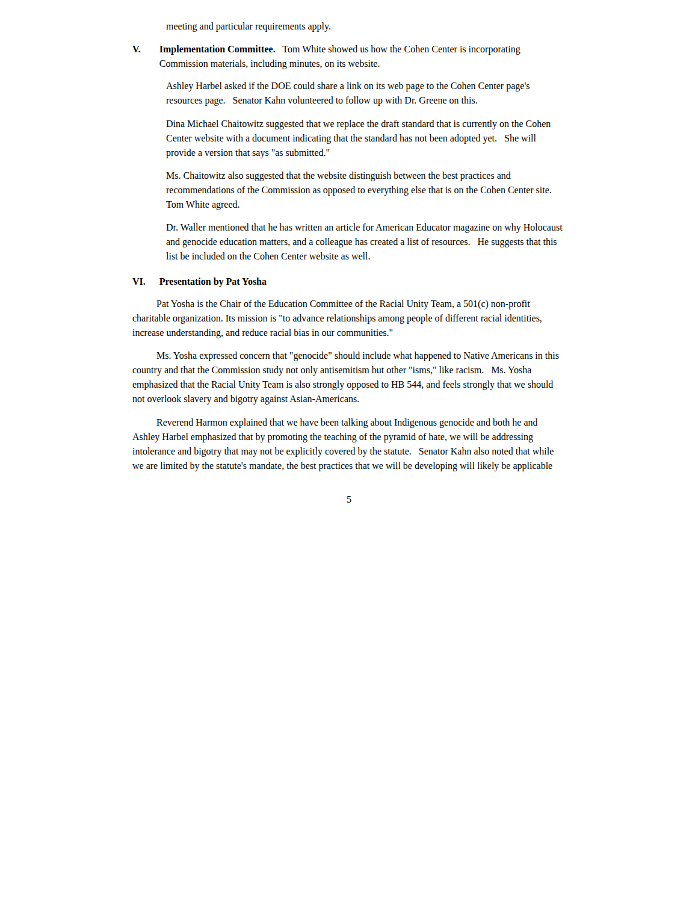meeting and particular requirements apply.
V.
Implementation Committee. Tom White showed us how the Cohen Center is incorporating Commission materials, including minutes, on its website.
Ashley Harbel asked if the DOE could share a link on its web page to the Cohen Center page's resources page. Senator Kahn volunteered to follow up with Dr. Greene on this.
Dina Michael Chaitowitz suggested that we replace the draft standard that is currently on the Cohen Center website with a document indicating that the standard has not been adopted yet. She will provide a version that says "as submitted."
Ms. Chaitowitz also suggested that the website distinguish between the best practices and recommendations of the Commission as opposed to everything else that is on the Cohen Center site. Tom White agreed.
Dr. Waller mentioned that he has written an article for American Educator magazine on why Holocaust and genocide education matters, and a colleague has created a list of resources. He suggests that this list be included on the Cohen Center website as well.
VI.
Presentation by Pat Yosha
Pat Yosha is the Chair of the Education Committee of the Racial Unity Team, a 501(c) non-profit charitable organization. Its mission is "to advance relationships among people of different racial identities, increase understanding, and reduce racial bias in our communities."
Ms. Yosha expressed concern that "genocide" should include what happened to Native Americans in this country and that the Commission study not only antisemitism but other "isms," like racism. Ms. Yosha emphasized that the Racial Unity Team is also strongly opposed to HB 544, and feels strongly that we should not overlook slavery and bigotry against Asian-Americans.
Reverend Harmon explained that we have been talking about Indigenous genocide and both he and Ashley Harbel emphasized that by promoting the teaching of the pyramid of hate, we will be addressing intolerance and bigotry that may not be explicitly covered by the statute. Senator Kahn also noted that while we are limited by the statute's mandate, the best practices that we will be developing will likely be applicable
5